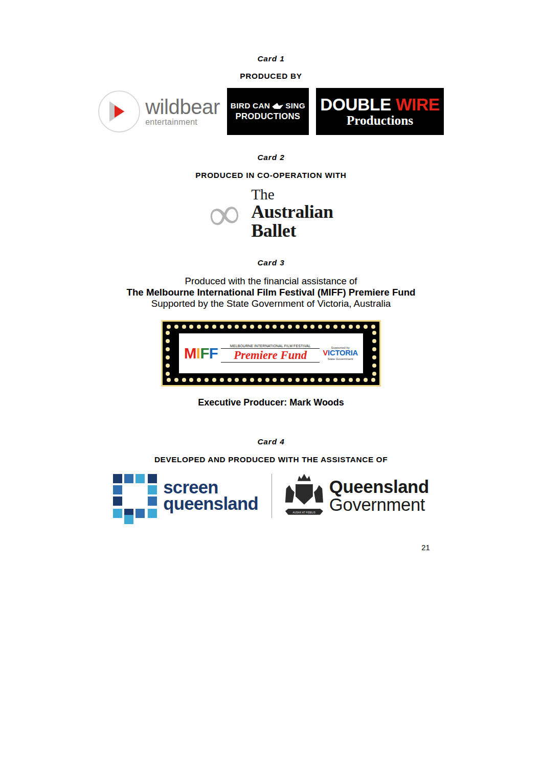Card 1
PRODUCED BY
wildbear
entertainment
BIRD CAN SING
PRODUCTIONS
DOUBLE WIRE
Productions
Card 2
PRODUCED IN CO-OPERATION WITH
∞
The
Australian
Ballet
Card 3
Produced with the financial assistance of
The Melbourne International Film Festival (MIFF) Premiere Fund
Supported by the State Government of Victoria, Australia
MIFF
Melbourne International Film Festival
Premiere Fund
Supported by
VICTORIA
State Government
Executive Producer: Mark Woods
Card 4
DEVELOPED AND PRODUCED WITH THE ASSISTANCE OF
screen
queensland
AUDAX AT FIDELIS
Queensland
Government
21